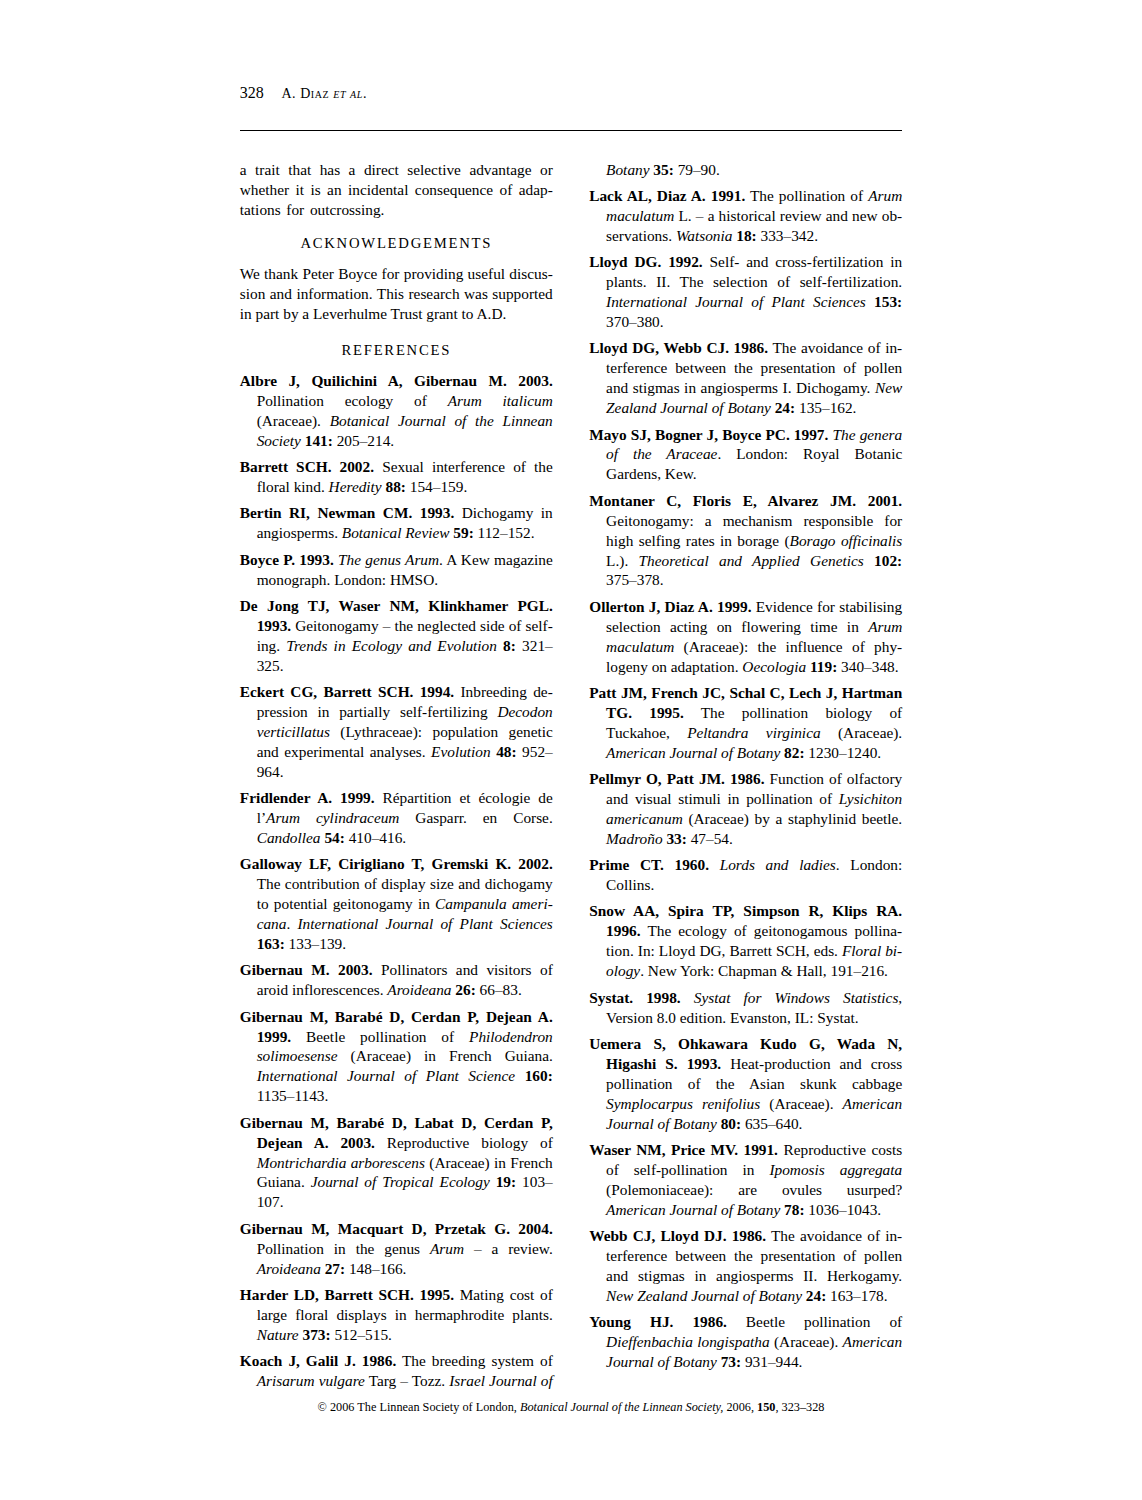328 A. Diaz et al.
a trait that has a direct selective advantage or whether it is an incidental consequence of adaptations for outcrossing.
Acknowledgements
We thank Peter Boyce for providing useful discussion and information. This research was supported in part by a Leverhulme Trust grant to A.D.
References
Albre J, Quilichini A, Gibernau M. 2003. Pollination ecology of Arum italicum (Araceae). Botanical Journal of the Linnean Society 141: 205–214.
Barrett SCH. 2002. Sexual interference of the floral kind. Heredity 88: 154–159.
Bertin RI, Newman CM. 1993. Dichogamy in angiosperms. Botanical Review 59: 112–152.
Boyce P. 1993. The genus Arum. A Kew magazine monograph. London: HMSO.
De Jong TJ, Waser NM, Klinkhamer PGL. 1993. Geitonogamy – the neglected side of selfing. Trends in Ecology and Evolution 8: 321–325.
Eckert CG, Barrett SCH. 1994. Inbreeding depression in partially self-fertilizing Decodon verticillatus (Lythraceae): population genetic and experimental analyses. Evolution 48: 952–964.
Fridlender A. 1999. Répartition et écologie de l’Arum cylindraceum Gasparr. en Corse. Candollea 54: 410–416.
Galloway LF, Cirigliano T, Gremski K. 2002. The contribution of display size and dichogamy to potential geitonogamy in Campanula americana. International Journal of Plant Sciences 163: 133–139.
Gibernau M. 2003. Pollinators and visitors of aroid inflorescences. Aroideana 26: 66–83.
Gibernau M, Barabé D, Cerdan P, Dejean A. 1999. Beetle pollination of Philodendron solimoesense (Araceae) in French Guiana. International Journal of Plant Science 160: 1135–1143.
Gibernau M, Barabé D, Labat D, Cerdan P, Dejean A. 2003. Reproductive biology of Montrichardia arborescens (Araceae) in French Guiana. Journal of Tropical Ecology 19: 103–107.
Gibernau M, Macquart D, Przetak G. 2004. Pollination in the genus Arum – a review. Aroideana 27: 148–166.
Harder LD, Barrett SCH. 1995. Mating cost of large floral displays in hermaphrodite plants. Nature 373: 512–515.
Koach J, Galil J. 1986. The breeding system of Arisarum vulgare Targ – Tozz. Israel Journal of Botany 35: 79–90.
Lack AL, Diaz A. 1991. The pollination of Arum maculatum L. – a historical review and new observations. Watsonia 18: 333–342.
Lloyd DG. 1992. Self- and cross-fertilization in plants. II. The selection of self-fertilization. International Journal of Plant Sciences 153: 370–380.
Lloyd DG, Webb CJ. 1986. The avoidance of interference between the presentation of pollen and stigmas in angiosperms I. Dichogamy. New Zealand Journal of Botany 24: 135–162.
Mayo SJ, Bogner J, Boyce PC. 1997. The genera of the Araceae. London: Royal Botanic Gardens, Kew.
Montaner C, Floris E, Alvarez JM. 2001. Geitonogamy: a mechanism responsible for high selfing rates in borage (Borago officinalis L.). Theoretical and Applied Genetics 102: 375–378.
Ollerton J, Diaz A. 1999. Evidence for stabilising selection acting on flowering time in Arum maculatum (Araceae): the influence of phylogeny on adaptation. Oecologia 119: 340–348.
Patt JM, French JC, Schal C, Lech J, Hartman TG. 1995. The pollination biology of Tuckahoe, Peltandra virginica (Araceae). American Journal of Botany 82: 1230–1240.
Pellmyr O, Patt JM. 1986. Function of olfactory and visual stimuli in pollination of Lysichiton americanum (Araceae) by a staphylinid beetle. Madroño 33: 47–54.
Prime CT. 1960. Lords and ladies. London: Collins.
Snow AA, Spira TP, Simpson R, Klips RA. 1996. The ecology of geitonogamous pollination. In: Lloyd DG, Barrett SCH, eds. Floral biology. New York: Chapman & Hall, 191–216.
Systat. 1998. Systat for Windows Statistics, Version 8.0 edition. Evanston, IL: Systat.
Uemera S, Ohkawara Kudo G, Wada N, Higashi S. 1993. Heat-production and cross pollination of the Asian skunk cabbage Symplocarpus renifolius (Araceae). American Journal of Botany 80: 635–640.
Waser NM, Price MV. 1991. Reproductive costs of self-pollination in Ipomosis aggregata (Polemoniaceae): are ovules usurped? American Journal of Botany 78: 1036–1043.
Webb CJ, Lloyd DJ. 1986. The avoidance of interference between the presentation of pollen and stigmas in angiosperms II. Herkogamy. New Zealand Journal of Botany 24: 163–178.
Young HJ. 1986. Beetle pollination of Dieffenbachia longispatha (Araceae). American Journal of Botany 73: 931–944.
© 2006 The Linnean Society of London, Botanical Journal of the Linnean Society, 2006, 150, 323–328